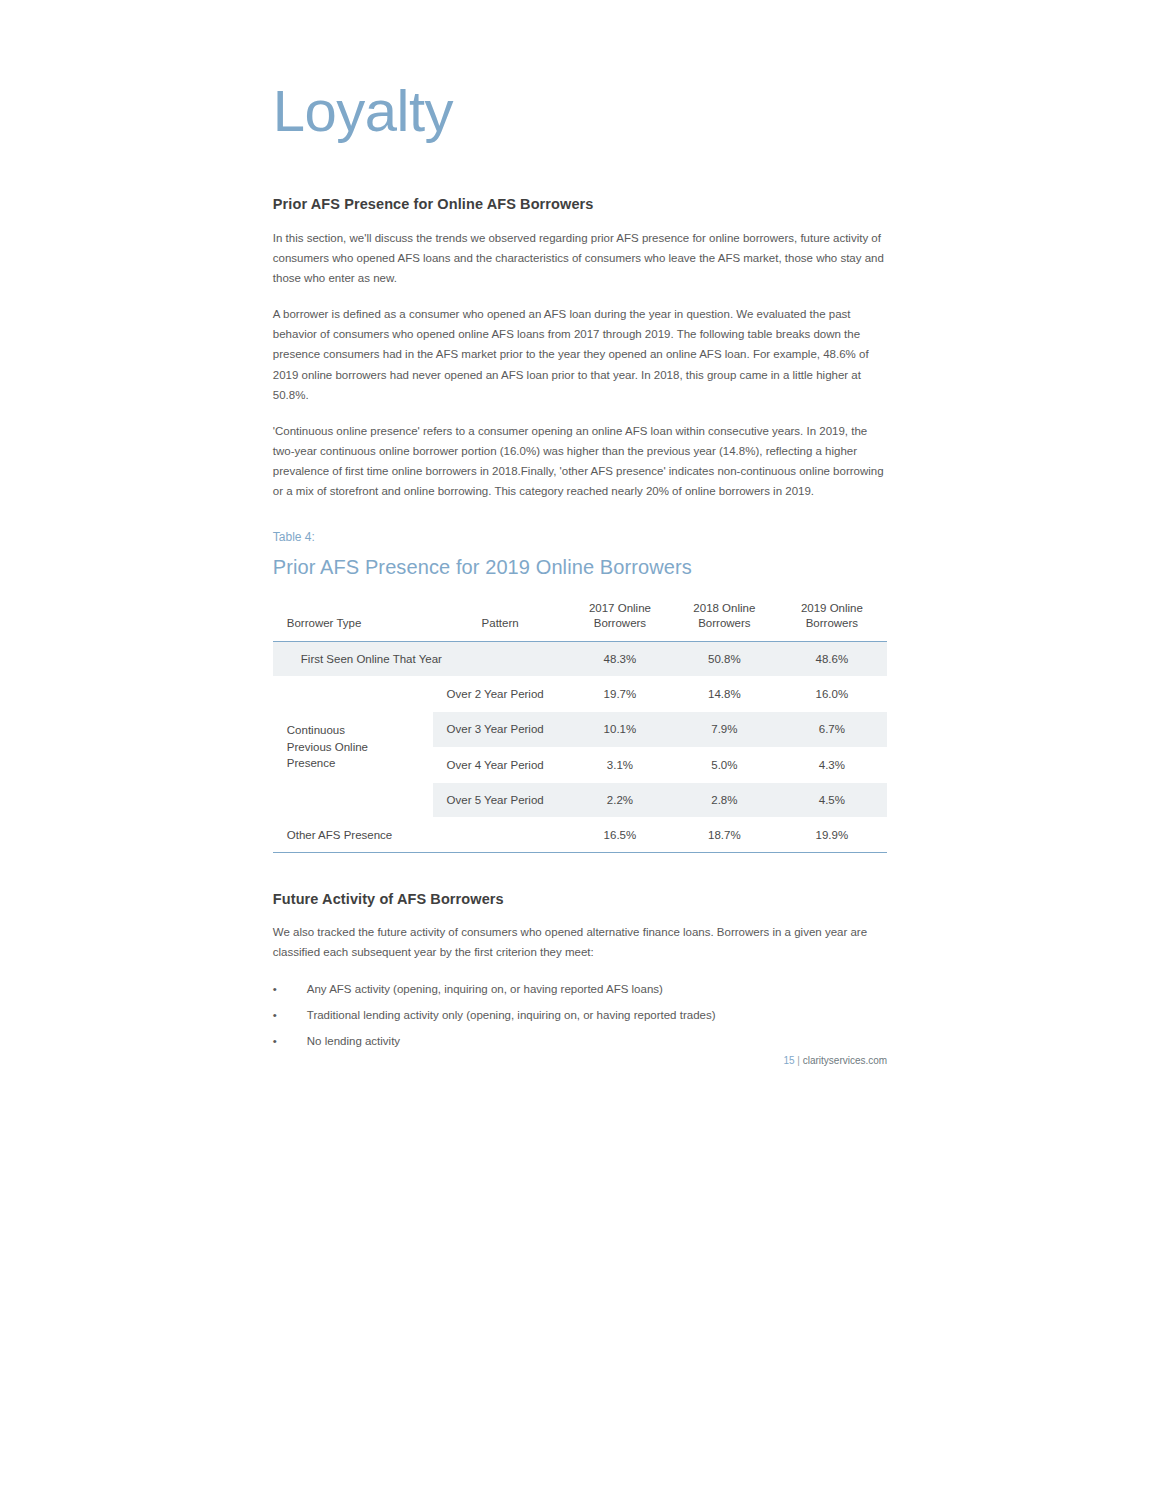Loyalty
Prior AFS Presence for Online AFS Borrowers
In this section, we'll discuss the trends we observed regarding prior AFS presence for online borrowers, future activity of consumers who opened AFS loans and the characteristics of consumers who leave the AFS market, those who stay and those who enter as new.
A borrower is defined as a consumer who opened an AFS loan during the year in question. We evaluated the past behavior of consumers who opened online AFS loans from 2017 through 2019. The following table breaks down the presence consumers had in the AFS market prior to the year they opened an online AFS loan. For example, 48.6% of 2019 online borrowers had never opened an AFS loan prior to that year. In 2018, this group came in a little higher at 50.8%.
'Continuous online presence' refers to a consumer opening an online AFS loan within consecutive years. In 2019, the two-year continuous online borrower portion (16.0%) was higher than the previous year (14.8%), reflecting a higher prevalence of first time online borrowers in 2018.Finally, 'other AFS presence' indicates non-continuous online borrowing or a mix of storefront and online borrowing. This category reached nearly 20% of online borrowers in 2019.
Table 4:
Prior AFS Presence for 2019 Online Borrowers
| Borrower Type | Pattern | 2017 Online Borrowers | 2018 Online Borrowers | 2019 Online Borrowers |
| --- | --- | --- | --- | --- |
| First Seen Online That Year | 48.3% | 50.8% | 48.6% |
| Continuous Previous Online Presence | Over 2 Year Period | 19.7% | 14.8% | 16.0% |
| Over 3 Year Period | 10.1% | 7.9% | 6.7% |
| Over 4 Year Period | 3.1% | 5.0% | 4.3% |
| Over 5 Year Period | 2.2% | 2.8% | 4.5% |
| Other AFS Presence | 16.5% | 18.7% | 19.9% |
Future Activity of AFS Borrowers
We also tracked the future activity of consumers who opened alternative finance loans. Borrowers in a given year are classified each subsequent year by the first criterion they meet:
Any AFS activity (opening, inquiring on, or having reported AFS loans)
Traditional lending activity only (opening, inquiring on, or having reported trades)
No lending activity
15 | clarityservices.com